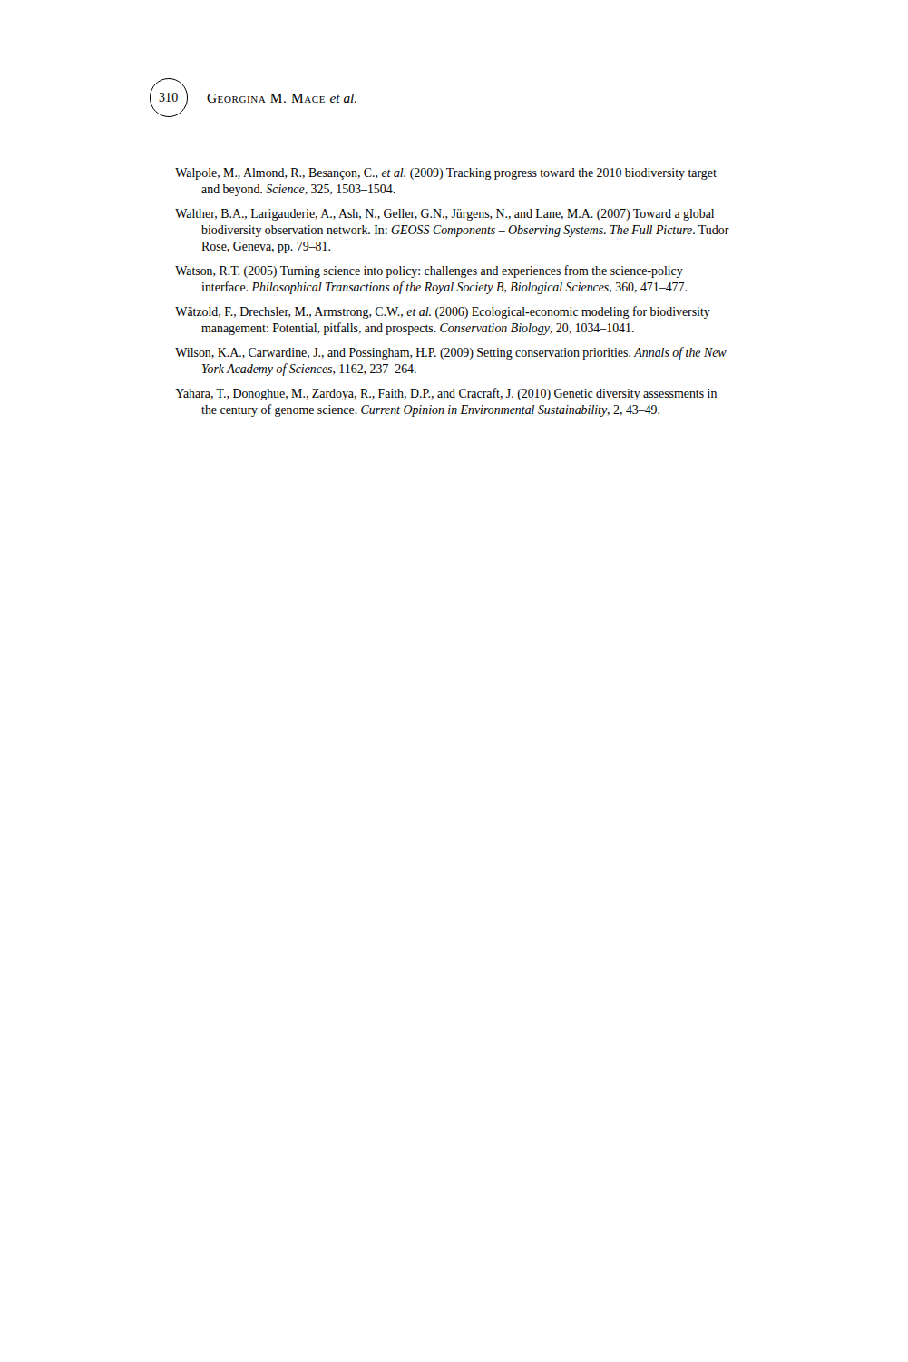310
Georgina M. Mace et al.
Walpole, M., Almond, R., Besançon, C., et al. (2009) Tracking progress toward the 2010 biodiversity target and beyond. Science, 325, 1503–1504.
Walther, B.A., Larigauderie, A., Ash, N., Geller, G.N., Jürgens, N., and Lane, M.A. (2007) Toward a global biodiversity observation network. In: GEOSS Components – Observing Systems. The Full Picture. Tudor Rose, Geneva, pp. 79–81.
Watson, R.T. (2005) Turning science into policy: challenges and experiences from the science-policy interface. Philosophical Transactions of the Royal Society B, Biological Sciences, 360, 471–477.
Wätzold, F., Drechsler, M., Armstrong, C.W., et al. (2006) Ecological-economic modeling for biodiversity management: Potential, pitfalls, and prospects. Conservation Biology, 20, 1034–1041.
Wilson, K.A., Carwardine, J., and Possingham, H.P. (2009) Setting conservation priorities. Annals of the New York Academy of Sciences, 1162, 237–264.
Yahara, T., Donoghue, M., Zardoya, R., Faith, D.P., and Cracraft, J. (2010) Genetic diversity assessments in the century of genome science. Current Opinion in Environmental Sustainability, 2, 43–49.